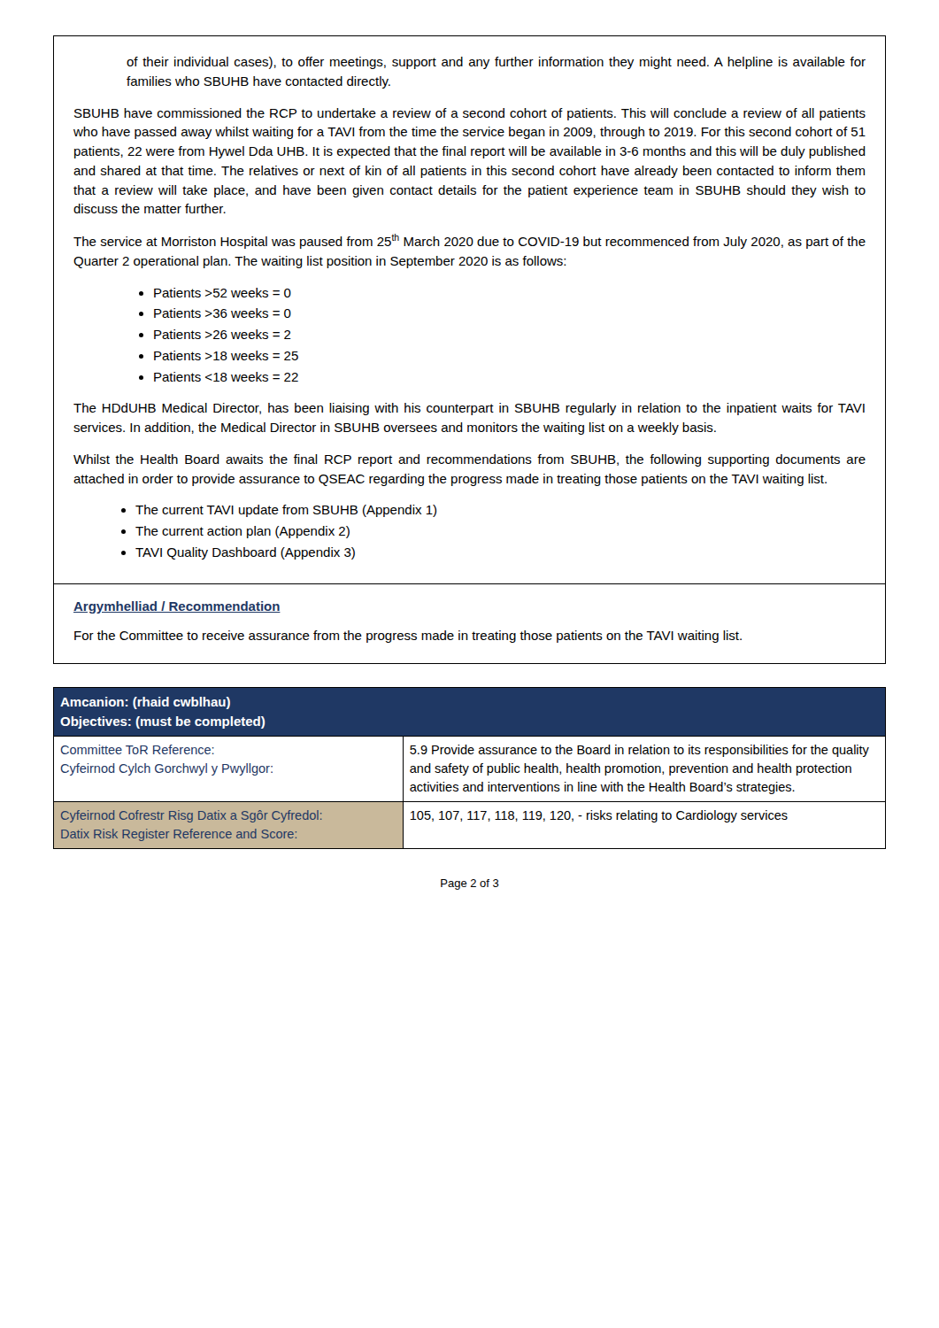of their individual cases), to offer meetings, support and any further information they might need. A helpline is available for families who SBUHB have contacted directly.
SBUHB have commissioned the RCP to undertake a review of a second cohort of patients. This will conclude a review of all patients who have passed away whilst waiting for a TAVI from the time the service began in 2009, through to 2019. For this second cohort of 51 patients, 22 were from Hywel Dda UHB. It is expected that the final report will be available in 3-6 months and this will be duly published and shared at that time. The relatives or next of kin of all patients in this second cohort have already been contacted to inform them that a review will take place, and have been given contact details for the patient experience team in SBUHB should they wish to discuss the matter further.
The service at Morriston Hospital was paused from 25th March 2020 due to COVID-19 but recommenced from July 2020, as part of the Quarter 2 operational plan. The waiting list position in September 2020 is as follows:
Patients >52 weeks = 0
Patients >36 weeks = 0
Patients >26 weeks = 2
Patients >18 weeks = 25
Patients <18 weeks = 22
The HDdUHB Medical Director, has been liaising with his counterpart in SBUHB regularly in relation to the inpatient waits for TAVI services. In addition, the Medical Director in SBUHB oversees and monitors the waiting list on a weekly basis.
Whilst the Health Board awaits the final RCP report and recommendations from SBUHB, the following supporting documents are attached in order to provide assurance to QSEAC regarding the progress made in treating those patients on the TAVI waiting list.
The current TAVI update from SBUHB (Appendix 1)
The current action plan (Appendix 2)
TAVI Quality Dashboard (Appendix 3)
Argymhelliad / Recommendation
For the Committee to receive assurance from the progress made in treating those patients on the TAVI waiting list.
| Amcanion: (rhaid cwblhau) Objectives: (must be completed) |
| --- |
| Committee ToR Reference: Cyfeirnod Cylch Gorchwyl y Pwyllgor: | 5.9 Provide assurance to the Board in relation to its responsibilities for the quality and safety of public health, health promotion, prevention and health protection activities and interventions in line with the Health Board’s strategies. |
| Cyfeirnod Cofrestr Risg Datix a Sgôr Cyfredol: Datix Risk Register Reference and Score: | 105, 107, 117, 118, 119, 120, - risks relating to Cardiology services |
Page 2 of 3